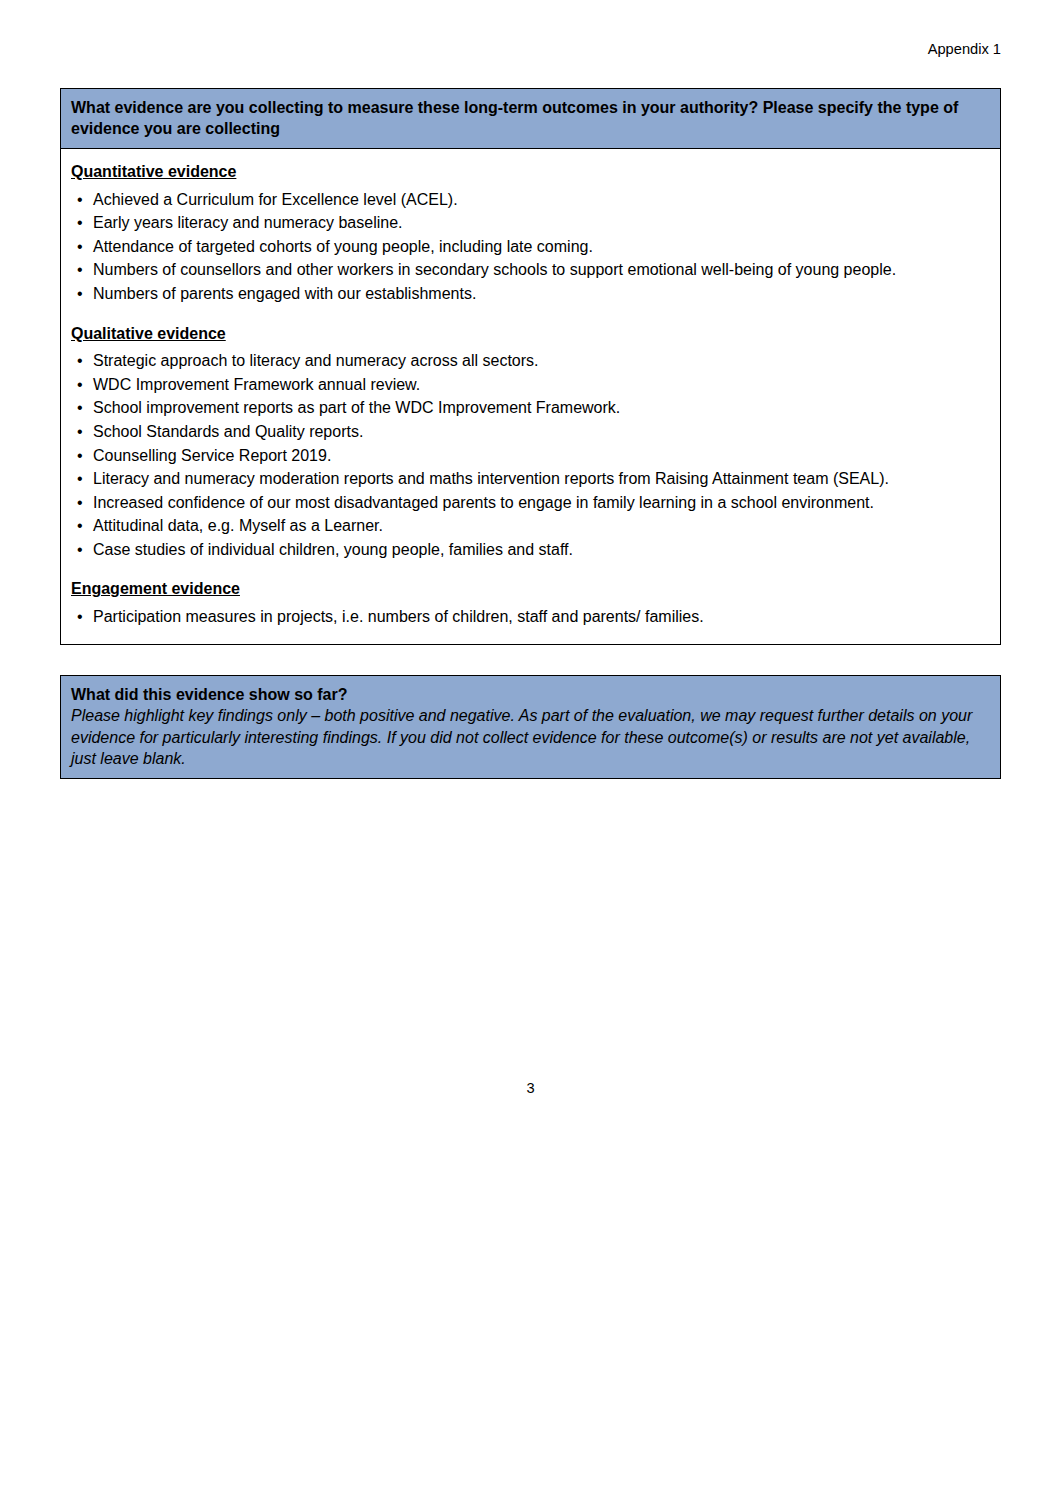Appendix 1
What evidence are you collecting to measure these long-term outcomes in your authority? Please specify the type of evidence you are collecting
Quantitative evidence
Achieved a Curriculum for Excellence level (ACEL).
Early years literacy and numeracy baseline.
Attendance of targeted cohorts of young people, including late coming.
Numbers of counsellors and other workers in secondary schools to support emotional well-being of young people.
Numbers of parents engaged with our establishments.
Qualitative evidence
Strategic approach to literacy and numeracy across all sectors.
WDC Improvement Framework annual review.
School improvement reports as part of the WDC Improvement Framework.
School Standards and Quality reports.
Counselling Service Report 2019.
Literacy and numeracy moderation reports and maths intervention reports from Raising Attainment team (SEAL).
Increased confidence of our most disadvantaged parents to engage in family learning in a school environment.
Attitudinal data, e.g. Myself as a Learner.
Case studies of individual children, young people, families and staff.
Engagement evidence
Participation measures in projects, i.e. numbers of children, staff and parents/ families.
What did this evidence show so far?
Please highlight key findings only – both positive and negative. As part of the evaluation, we may request further details on your evidence for particularly interesting findings. If you did not collect evidence for these outcome(s) or results are not yet available, just leave blank.
3